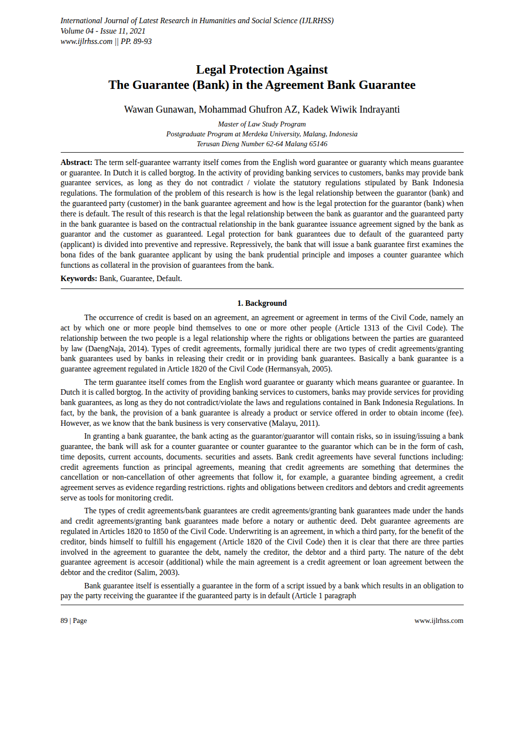International Journal of Latest Research in Humanities and Social Science (IJLRHSS)
Volume 04 - Issue 11, 2021
www.ijlrhss.com || PP. 89-93
Legal Protection Against
The Guarantee (Bank) in the Agreement Bank Guarantee
Wawan Gunawan, Mohammad Ghufron AZ, Kadek Wiwik Indrayanti
Master of Law Study Program
Postgraduate Program at Merdeka University, Malang, Indonesia
Terusan Dieng Number 62-64 Malang 65146
Abstract: The term self-guarantee warranty itself comes from the English word guarantee or guaranty which means guarantee or guarantee. In Dutch it is called borgtog. In the activity of providing banking services to customers, banks may provide bank guarantee services, as long as they do not contradict / violate the statutory regulations stipulated by Bank Indonesia regulations. The formulation of the problem of this research is how is the legal relationship between the guarantor (bank) and the guaranteed party (customer) in the bank guarantee agreement and how is the legal protection for the guarantor (bank) when there is default. The result of this research is that the legal relationship between the bank as guarantor and the guaranteed party in the bank guarantee is based on the contractual relationship in the bank guarantee issuance agreement signed by the bank as guarantor and the customer as guaranteed. Legal protection for bank guarantees due to default of the guaranteed party (applicant) is divided into preventive and repressive. Repressively, the bank that will issue a bank guarantee first examines the bona fides of the bank guarantee applicant by using the bank prudential principle and imposes a counter guarantee which functions as collateral in the provision of guarantees from the bank.
Keywords: Bank, Guarantee, Default.
1. Background
The occurrence of credit is based on an agreement, an agreement or agreement in terms of the Civil Code, namely an act by which one or more people bind themselves to one or more other people (Article 1313 of the Civil Code). The relationship between the two people is a legal relationship where the rights or obligations between the parties are guaranteed by law (DaengNaja, 2014). Types of credit agreements, formally juridical there are two types of credit agreements/granting bank guarantees used by banks in releasing their credit or in providing bank guarantees. Basically a bank guarantee is a guarantee agreement regulated in Article 1820 of the Civil Code (Hermansyah, 2005).
The term guarantee itself comes from the English word guarantee or guaranty which means guarantee or guarantee. In Dutch it is called borgtog. In the activity of providing banking services to customers, banks may provide services for providing bank guarantees, as long as they do not contradict/violate the laws and regulations contained in Bank Indonesia Regulations. In fact, by the bank, the provision of a bank guarantee is already a product or service offered in order to obtain income (fee). However, as we know that the bank business is very conservative (Malayu, 2011).
In granting a bank guarantee, the bank acting as the guarantor/guarantor will contain risks, so in issuing/issuing a bank guarantee, the bank will ask for a counter guarantee or counter guarantee to the guarantor which can be in the form of cash, time deposits, current accounts, documents. securities and assets. Bank credit agreements have several functions including: credit agreements function as principal agreements, meaning that credit agreements are something that determines the cancellation or non-cancellation of other agreements that follow it, for example, a guarantee binding agreement, a credit agreement serves as evidence regarding restrictions. rights and obligations between creditors and debtors and credit agreements serve as tools for monitoring credit.
The types of credit agreements/bank guarantees are credit agreements/granting bank guarantees made under the hands and credit agreements/granting bank guarantees made before a notary or authentic deed. Debt guarantee agreements are regulated in Articles 1820 to 1850 of the Civil Code. Underwriting is an agreement, in which a third party, for the benefit of the creditor, binds himself to fulfill his engagement (Article 1820 of the Civil Code) then it is clear that there are three parties involved in the agreement to guarantee the debt, namely the creditor, the debtor and a third party. The nature of the debt guarantee agreement is accesoir (additional) while the main agreement is a credit agreement or loan agreement between the debtor and the creditor (Salim, 2003).
Bank guarantee itself is essentially a guarantee in the form of a script issued by a bank which results in an obligation to pay the party receiving the guarantee if the guaranteed party is in default (Article 1 paragraph
89 | Page www.ijlrhss.com